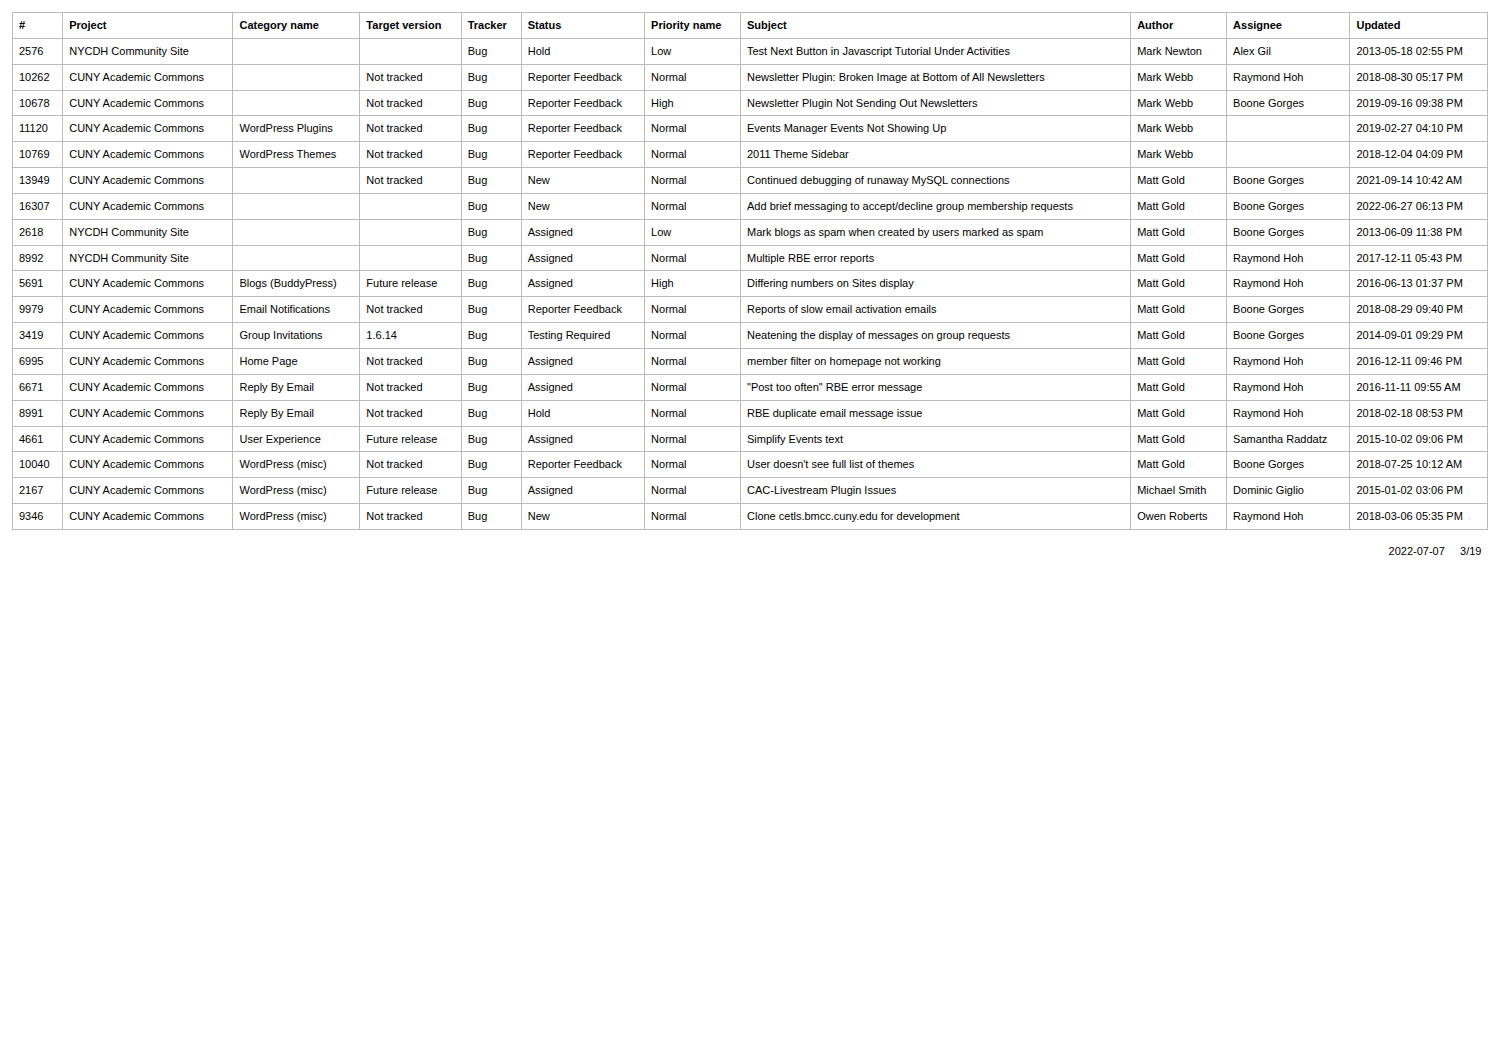| # | Project | Category name | Target version | Tracker | Status | Priority name | Subject | Author | Assignee | Updated |
| --- | --- | --- | --- | --- | --- | --- | --- | --- | --- | --- |
| 2576 | NYCDH Community Site | | | Bug | Hold | Low | Test Next Button in Javascript Tutorial Under Activities | Mark Newton | Alex Gil | 2013-05-18 02:55 PM |
| 10262 | CUNY Academic Commons | | Not tracked | Bug | Reporter Feedback | Normal | Newsletter Plugin: Broken Image at Bottom of All Newsletters | Mark Webb | Raymond Hoh | 2018-08-30 05:17 PM |
| 10678 | CUNY Academic Commons | | Not tracked | Bug | Reporter Feedback | High | Newsletter Plugin Not Sending Out Newsletters | Mark Webb | Boone Gorges | 2019-09-16 09:38 PM |
| 11120 | CUNY Academic Commons | WordPress Plugins | Not tracked | Bug | Reporter Feedback | Normal | Events Manager Events Not Showing Up | Mark Webb | | 2019-02-27 04:10 PM |
| 10769 | CUNY Academic Commons | WordPress Themes | Not tracked | Bug | Reporter Feedback | Normal | 2011 Theme Sidebar | Mark Webb | | 2018-12-04 04:09 PM |
| 13949 | CUNY Academic Commons | | Not tracked | Bug | New | Normal | Continued debugging of runaway MySQL connections | Matt Gold | Boone Gorges | 2021-09-14 10:42 AM |
| 16307 | CUNY Academic Commons | | | Bug | New | Normal | Add brief messaging to accept/decline group membership requests | Matt Gold | Boone Gorges | 2022-06-27 06:13 PM |
| 2618 | NYCDH Community Site | | | Bug | Assigned | Low | Mark blogs as spam when created by users marked as spam | Matt Gold | Boone Gorges | 2013-06-09 11:38 PM |
| 8992 | NYCDH Community Site | | | Bug | Assigned | Normal | Multiple RBE error reports | Matt Gold | Raymond Hoh | 2017-12-11 05:43 PM |
| 5691 | CUNY Academic Commons | Blogs (BuddyPress) | Future release | Bug | Assigned | High | Differing numbers on Sites display | Matt Gold | Raymond Hoh | 2016-06-13 01:37 PM |
| 9979 | CUNY Academic Commons | Email Notifications | Not tracked | Bug | Reporter Feedback | Normal | Reports of slow email activation emails | Matt Gold | Boone Gorges | 2018-08-29 09:40 PM |
| 3419 | CUNY Academic Commons | Group Invitations | 1.6.14 | Bug | Testing Required | Normal | Neatening the display of messages on group requests | Matt Gold | Boone Gorges | 2014-09-01 09:29 PM |
| 6995 | CUNY Academic Commons | Home Page | Not tracked | Bug | Assigned | Normal | member filter on homepage not working | Matt Gold | Raymond Hoh | 2016-12-11 09:46 PM |
| 6671 | CUNY Academic Commons | Reply By Email | Not tracked | Bug | Assigned | Normal | "Post too often" RBE error message | Matt Gold | Raymond Hoh | 2016-11-11 09:55 AM |
| 8991 | CUNY Academic Commons | Reply By Email | Not tracked | Bug | Hold | Normal | RBE duplicate email message issue | Matt Gold | Raymond Hoh | 2018-02-18 08:53 PM |
| 4661 | CUNY Academic Commons | User Experience | Future release | Bug | Assigned | Normal | Simplify Events text | Matt Gold | Samantha Raddatz | 2015-10-02 09:06 PM |
| 10040 | CUNY Academic Commons | WordPress (misc) | Not tracked | Bug | Reporter Feedback | Normal | User doesn't see full list of themes | Matt Gold | Boone Gorges | 2018-07-25 10:12 AM |
| 2167 | CUNY Academic Commons | WordPress (misc) | Future release | Bug | Assigned | Normal | CAC-Livestream Plugin Issues | Michael Smith | Dominic Giglio | 2015-01-02 03:06 PM |
| 9346 | CUNY Academic Commons | WordPress (misc) | Not tracked | Bug | New | Normal | Clone cetls.bmcc.cuny.edu for development | Owen Roberts | Raymond Hoh | 2018-03-06 05:35 PM |
| 2022-07-07 3/19 |